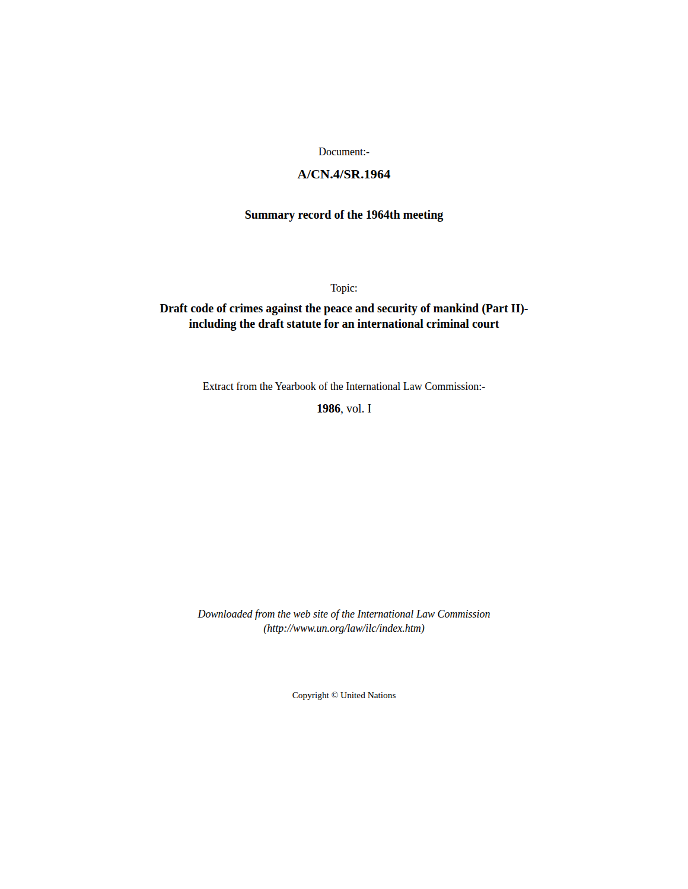Document:-
A/CN.4/SR.1964
Summary record of the 1964th meeting
Topic:
Draft code of crimes against the peace and security of mankind (Part II)- including the draft statute for an international criminal court
Extract from the Yearbook of the International Law Commission:-
1986, vol. I
Downloaded from the web site of the International Law Commission
(http://www.un.org/law/ilc/index.htm)
Copyright © United Nations